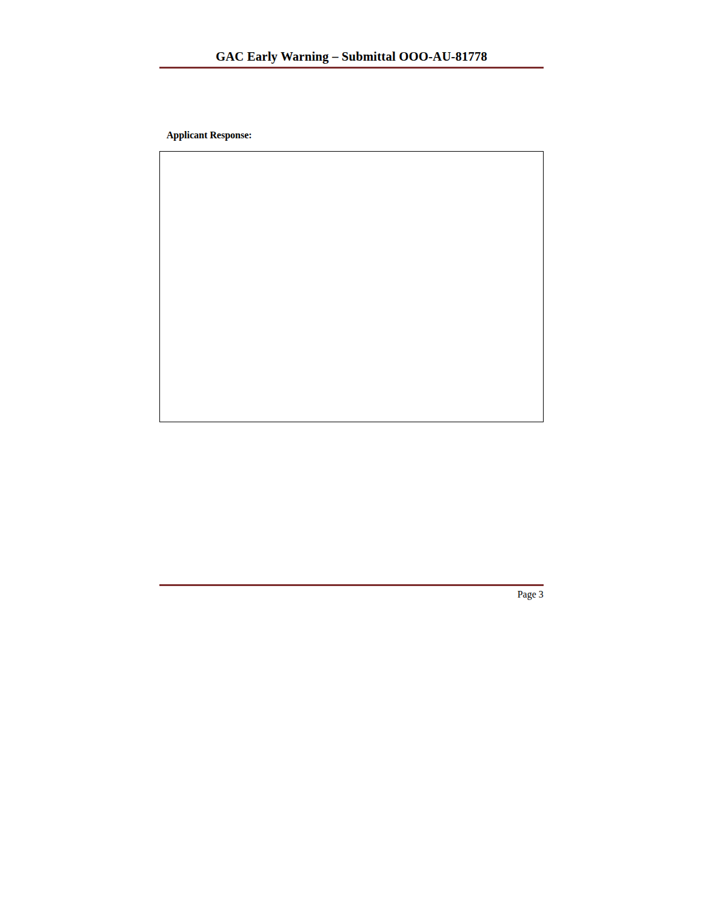GAC Early Warning – Submittal OOO-AU-81778
Applicant Response:
Page 3